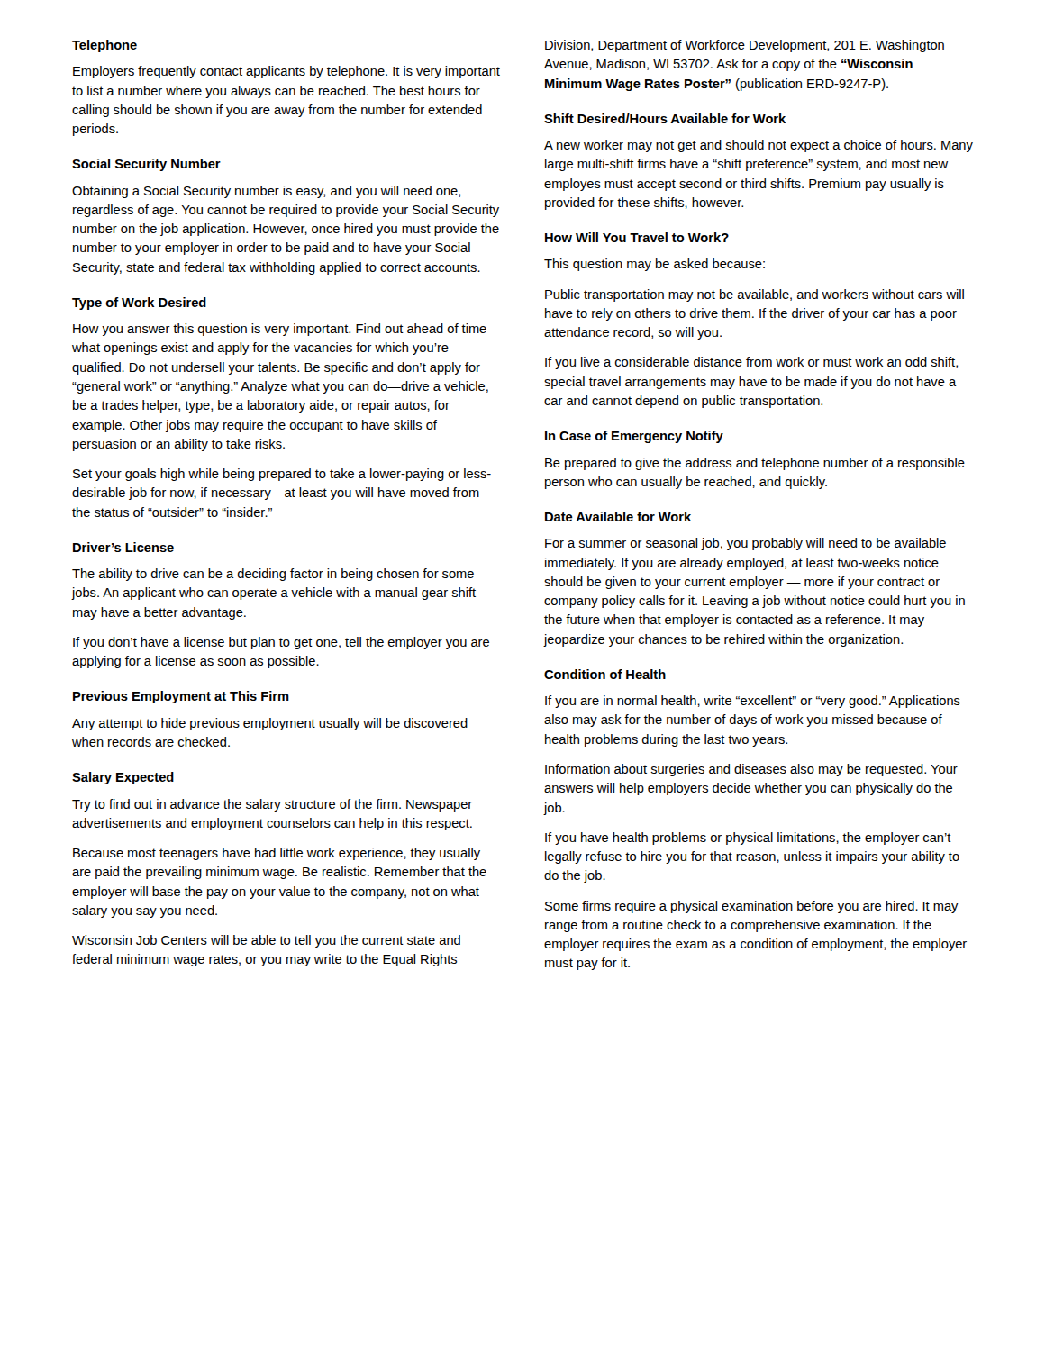Telephone
Employers frequently contact applicants by telephone. It is very important to list a number where you always can be reached. The best hours for calling should be shown if you are away from the number for extended periods.
Social Security Number
Obtaining a Social Security number is easy, and you will need one, regardless of age. You cannot be required to provide your Social Security number on the job application. However, once hired you must provide the number to your employer in order to be paid and to have your Social Security, state and federal tax withholding applied to correct accounts.
Type of Work Desired
How you answer this question is very important. Find out ahead of time what openings exist and apply for the vacancies for which you’re qualified. Do not undersell your talents. Be specific and don’t apply for “general work” or “anything.” Analyze what you can do—drive a vehicle, be a trades helper, type, be a laboratory aide, or repair autos, for example. Other jobs may require the occupant to have skills of persuasion or an ability to take risks.
Set your goals high while being prepared to take a lower-paying or less-desirable job for now, if necessary—at least you will have moved from the status of “outsider” to “insider.”
Driver’s License
The ability to drive can be a deciding factor in being chosen for some jobs. An applicant who can operate a vehicle with a manual gear shift may have a better advantage.
If you don’t have a license but plan to get one, tell the employer you are applying for a license as soon as possible.
Previous Employment at This Firm
Any attempt to hide previous employment usually will be discovered when records are checked.
Salary Expected
Try to find out in advance the salary structure of the firm. Newspaper advertisements and employment counselors can help in this respect.
Because most teenagers have had little work experience, they usually are paid the prevailing minimum wage. Be realistic. Remember that the employer will base the pay on your value to the company, not on what salary you say you need.
Wisconsin Job Centers will be able to tell you the current state and federal minimum wage rates, or you may write to the Equal Rights Division, Department of Workforce Development, 201 E. Washington Avenue, Madison, WI 53702. Ask for a copy of the “Wisconsin Minimum Wage Rates Poster” (publication ERD-9247-P).
Shift Desired/Hours Available for Work
A new worker may not get and should not expect a choice of hours. Many large multi-shift firms have a “shift preference” system, and most new employes must accept second or third shifts. Premium pay usually is provided for these shifts, however.
How Will You Travel to Work?
This question may be asked because:
Public transportation may not be available, and workers without cars will have to rely on others to drive them. If the driver of your car has a poor attendance record, so will you.
If you live a considerable distance from work or must work an odd shift, special travel arrangements may have to be made if you do not have a car and cannot depend on public transportation.
In Case of Emergency Notify
Be prepared to give the address and telephone number of a responsible person who can usually be reached, and quickly.
Date Available for Work
For a summer or seasonal job, you probably will need to be available immediately. If you are already employed, at least two-weeks notice should be given to your current employer — more if your contract or company policy calls for it. Leaving a job without notice could hurt you in the future when that employer is contacted as a reference. It may jeopardize your chances to be rehired within the organization.
Condition of Health
If you are in normal health, write “excellent” or “very good.” Applications also may ask for the number of days of work you missed because of health problems during the last two years.
Information about surgeries and diseases also may be requested. Your answers will help employers decide whether you can physically do the job.
If you have health problems or physical limitations, the employer can’t legally refuse to hire you for that reason, unless it impairs your ability to do the job.
Some firms require a physical examination before you are hired. It may range from a routine check to a comprehensive examination. If the employer requires the exam as a condition of employment, the employer must pay for it.